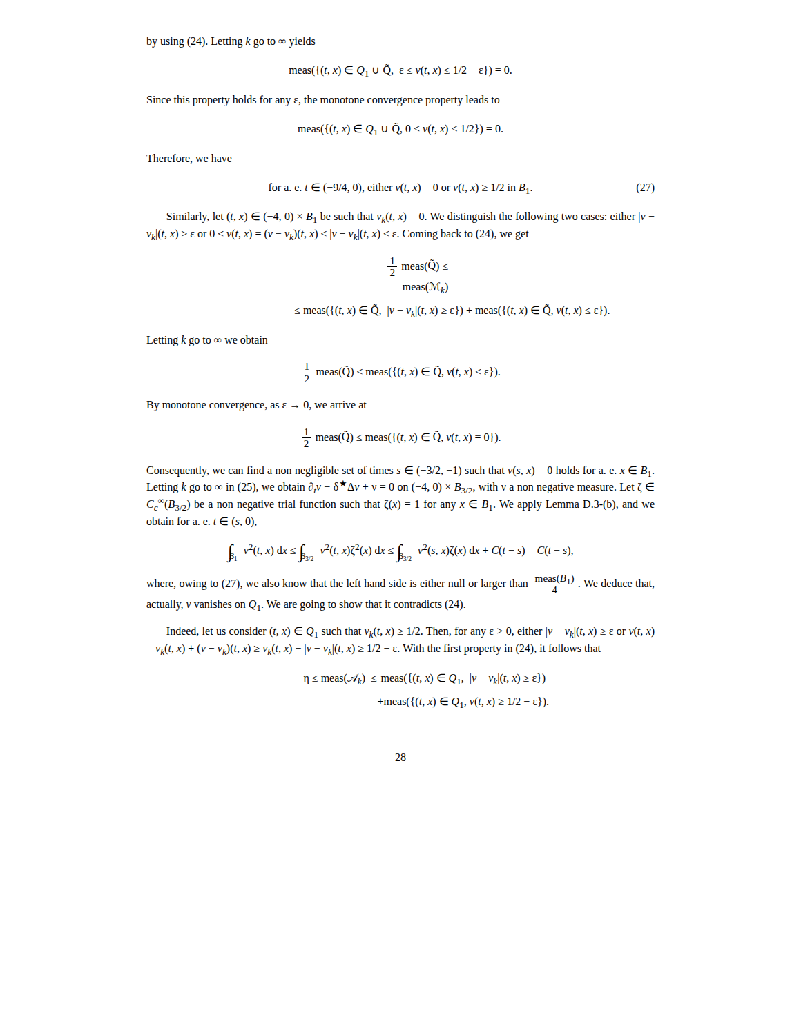by using (24). Letting k go to ∞ yields
meas({(t, x) ∈ Q1 ∪ Q̃, ε ≤ v(t, x) ≤ 1/2 − ε}) = 0.
Since this property holds for any ε, the monotone convergence property leads to
meas({(t, x) ∈ Q1 ∪ Q̃, 0 < v(t, x) < 1/2}) = 0.
Therefore, we have
for a. e. t ∈ (−9/4, 0), either v(t, x) = 0 or v(t, x) ≥ 1/2 in B1. (27)
Similarly, let (t, x) ∈ (−4, 0) × B1 be such that vk(t, x) = 0. We distinguish the following two cases: either |v − vk|(t, x) ≥ ε or 0 ≤ v(t, x) = (v − vk)(t, x) ≤ |v − vk|(t, x) ≤ ε. Coming back to (24), we get
12 meas(Q̃) ≤ meas(ℳk)
≤ meas({(t, x) ∈ Q̃, |v − vk|(t, x) ≥ ε}) + meas({(t, x) ∈ Q̃, v(t, x) ≤ ε}).
Letting k go to ∞ we obtain
12 meas(Q̃) ≤ meas({(t, x) ∈ Q̃, v(t, x) ≤ ε}).
By monotone convergence, as ε → 0, we arrive at
12 meas(Q̃) ≤ meas({(t, x) ∈ Q̃, v(t, x) = 0}).
Consequently, we can find a non negligible set of times s ∈ (−3/2, −1) such that v(s, x) = 0 holds for a. e. x ∈ B1. Letting k go to ∞ in (25), we obtain ∂tv − δ★Δv + ν = 0 on (−4, 0) × B3/2, with ν a non negative measure. Let ζ ∈ Cc∞(B3/2) be a non negative trial function such that ζ(x) = 1 for any x ∈ B1. We apply Lemma D.3-(b), and we obtain for a. e. t ∈ (s, 0),
∫B1 v2(t, x) dx ≤ ∫B3/2 v2(t, x)ζ2(x) dx ≤ ∫B3/2 v2(s, x)ζ(x) dx + C(t − s) = C(t − s),
where, owing to (27), we also know that the left hand side is either null or larger than meas(B1) 4. We deduce that, actually, v vanishes on Q1. We are going to show that it contradicts (24).
Indeed, let us consider (t, x) ∈ Q1 such that vk(t, x) ≥ 1/2. Then, for any ε > 0, either |v − vk|(t, x) ≥ ε or v(t, x) = vk(t, x) + (v − vk)(t, x) ≥ vk(t, x) − |v − vk|(t, x) ≥ 1/2 − ε. With the first property in (24), it follows that
η ≤ meas(𝒜k) ≤
meas({(t, x) ∈ Q1, |v − vk|(t, x) ≥ ε})
+meas({(t, x) ∈ Q1, v(t, x) ≥ 1/2 − ε}).
28